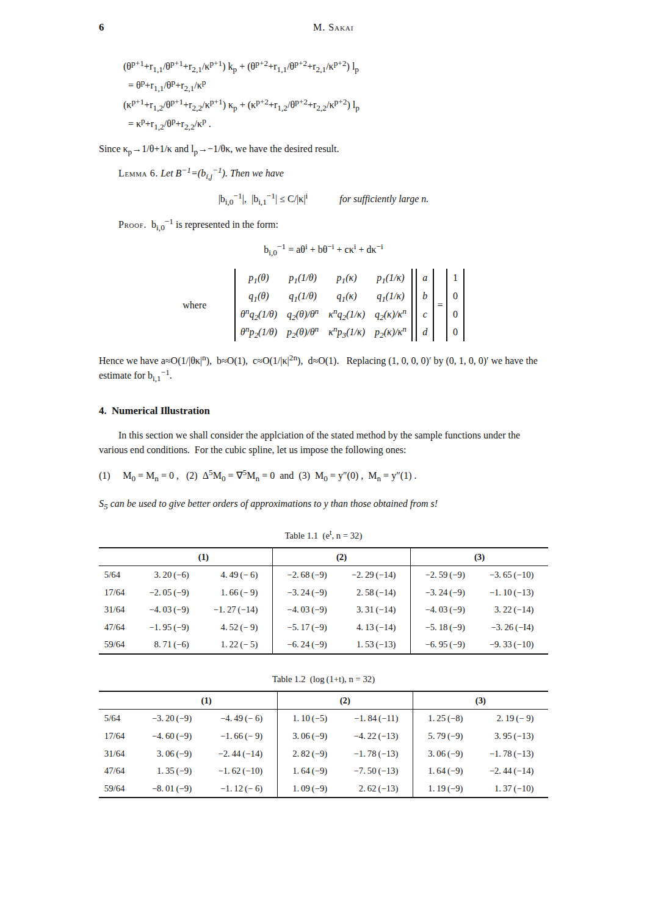6 M. Sakai
(θp+1+r1,1/θp+1+r2,1/κp+1) kp + (θp+2+r1,1/θp+2+r2,1/κp+2) lp = θp+r1,1/θp+r2,1/κp (κp+1+r1,2/θp+1+r2,2/κp+1) κp + (κp+2+r1,2/θp+2+r2,2/κp+2) lp = κp+r1,2/θp+r2,2/κp .
Since κp→1/θ+1/κ and lp→−1/θκ, we have the desired result.
Lemma 6. Let B−1=(bi,j−1). Then we have
|bi,0−1|, |bi,1−1| ≤ C/|κ|i for sufficiently large n.
Proof. bi,0−1 is represented in the form:
bi,0−1 = aθi + bθ−i + cκi + dκ−i
where
| p 1 (θ) | p 1 (1/θ) | p 1 (κ) | p 1 (1/κ) |
| q 1 (θ) | q 1 (1/θ) | q 1 (κ) | q 1 (1/κ) |
| θ n q 2 (1/θ) | q 2 (θ)/θ n | κ n q 2 (1/κ) | q 2 (κ)/κ n |
| θ n p 2 (1/θ) | p 2 (θ)/θ n | κ n p 3 (1/κ) | p 2 (κ)/κ n |
| a |
| b |
| c |
| d |
=
| 1 |
| 0 |
| 0 |
| 0 |
Hence we have a≈O(1/|θκ|n), b≈O(1), c≈O(1/|κ|2n), d≈O(1). Replacing (1, 0, 0, 0)′ by (0, 1, 0, 0)′ we have the estimate for bi,1−1.
4. Numerical Illustration
In this section we shall consider the applciation of the stated method by the sample functions under the various end conditions. For the cubic spline, let us impose the following ones:
(1) M0 = Mn = 0 , (2) Δ5M0 = ∇5Mn = 0 and (3) M0 = y″(0) , Mn = y″(1) .
S5 can be used to give better orders of approximations to y than those obtained from s!
Table 1.1 (e t , n = 32)
| | (1) | (2) | (3) |
| --- | --- | --- | --- |
| 5/64 | 3. 20 (−6) | 4. 49 (− 6) | −2. 68 (−9) | −2. 29 (−14) | −2. 59 (−9) | −3. 65 (−10) |
| 17/64 | −2. 05 (−9) | 1. 66 (− 9) | −3. 24 (−9) | 2. 58 (−14) | −3. 24 (−9) | −1. 10 (−13) |
| 31/64 | −4. 03 (−9) | −1. 27 (−14) | −4. 03 (−9) | 3. 31 (−14) | −4. 03 (−9) | 3. 22 (−14) |
| 47/64 | −1. 95 (−9) | 4. 52 (− 9) | −5. 17 (−9) | 4. 13 (−14) | −5. 18 (−9) | −3. 26 (−I4) |
| 59/64 | 8. 71 (−6) | 1. 22 (− 5) | −6. 24 (−9) | 1. 53 (−13) | −6. 95 (−9) | −9. 33 (−10) |
Table 1.2 (log (1+t), n = 32)
| | (1) | (2) | (3) |
| --- | --- | --- | --- |
| 5/64 | −3. 20 (−9) | −4. 49 (− 6) | 1. 10 (−5) | −1. 84 (−11) | 1. 25 (−8) | 2. 19 (− 9) |
| 17/64 | −4. 60 (−9) | −1. 66 (− 9) | 3. 06 (−9) | −4. 22 (−13) | 5. 79 (−9) | 3. 95 (−13) |
| 31/64 | 3. 06 (−9) | −2. 44 (−14) | 2. 82 (−9) | −1. 78 (−13) | 3. 06 (−9) | −1. 78 (−13) |
| 47/64 | 1. 35 (−9) | −1. 62 (−10) | 1. 64 (−9) | −7. 50 (−13) | 1. 64 (−9) | −2. 44 (−14) |
| 59/64 | −8. 01 (−9) | −1. 12 (− 6) | 1. 09 (−9) | 2. 62 (−13) | 1. 19 (−9) | 1. 37 (−10) |